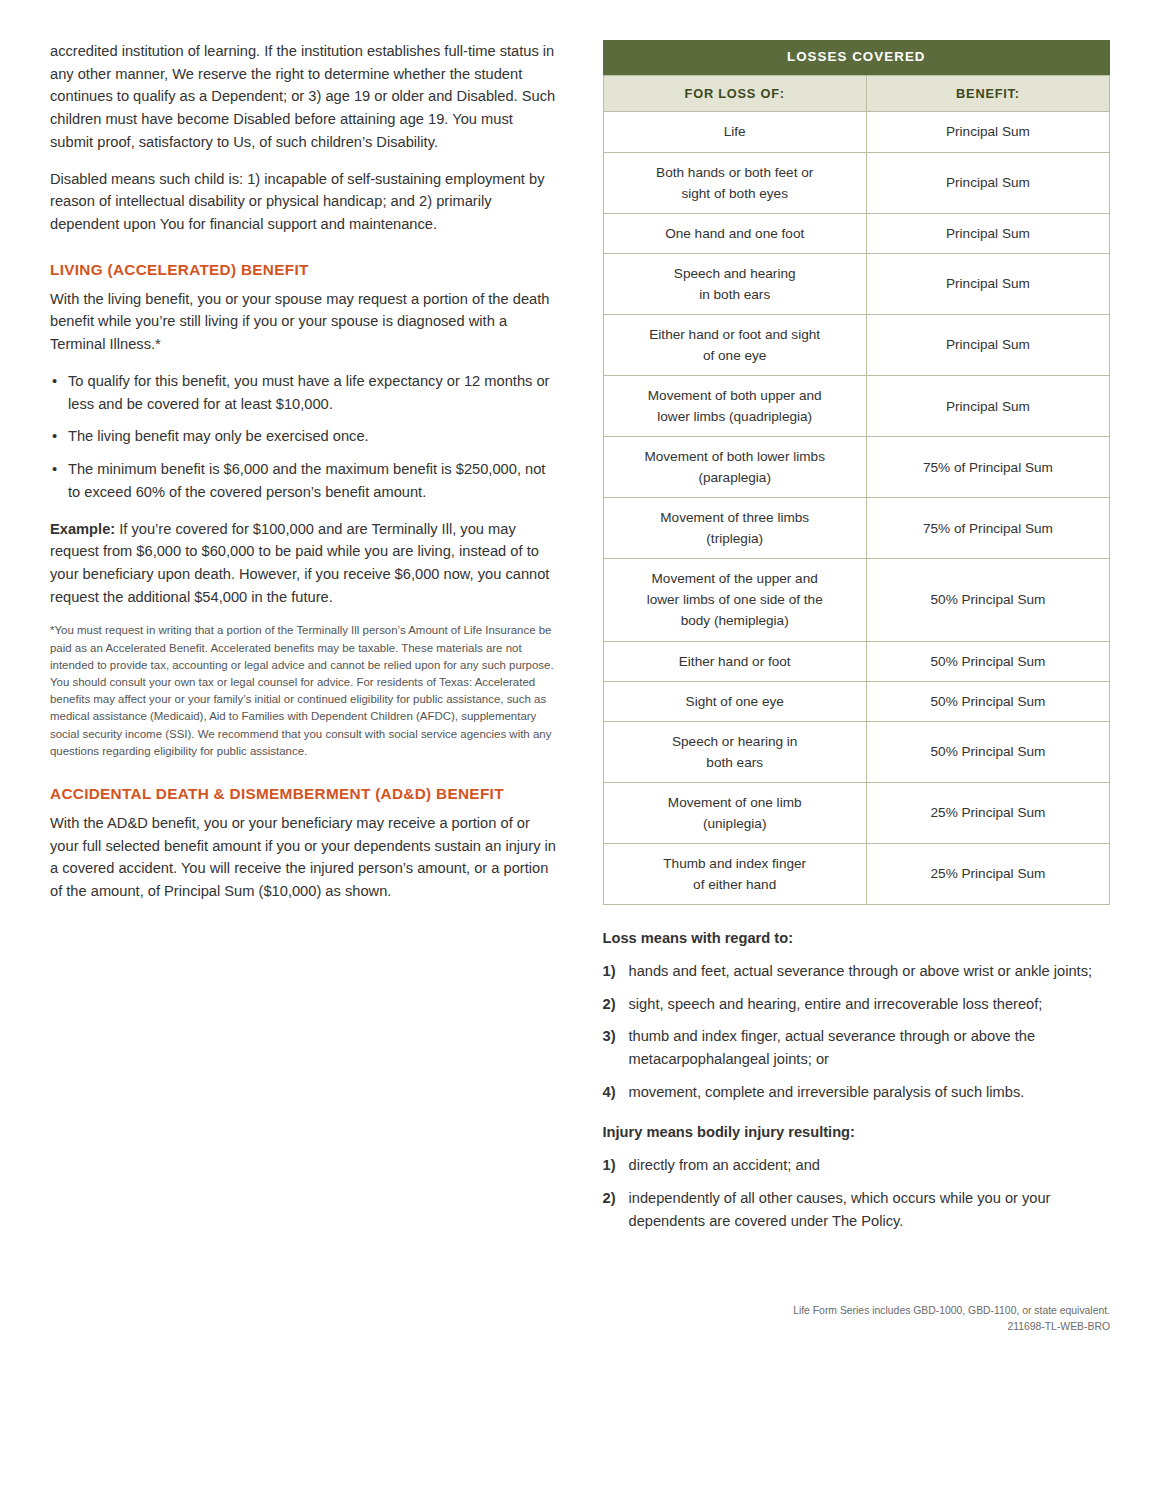accredited institution of learning. If the institution establishes full-time status in any other manner, We reserve the right to determine whether the student continues to qualify as a Dependent; or 3) age 19 or older and Disabled. Such children must have become Disabled before attaining age 19. You must submit proof, satisfactory to Us, of such children’s Disability.
Disabled means such child is: 1) incapable of self-sustaining employment by reason of intellectual disability or physical handicap; and 2) primarily dependent upon You for financial support and maintenance.
Living (Accelerated) Benefit
With the living benefit, you or your spouse may request a portion of the death benefit while you’re still living if you or your spouse is diagnosed with a Terminal Illness.*
To qualify for this benefit, you must have a life expectancy or 12 months or less and be covered for at least $10,000.
The living benefit may only be exercised once.
The minimum benefit is $6,000 and the maximum benefit is $250,000, not to exceed 60% of the covered person’s benefit amount.
Example: If you’re covered for $100,000 and are Terminally Ill, you may request from $6,000 to $60,000 to be paid while you are living, instead of to your beneficiary upon death. However, if you receive $6,000 now, you cannot request the additional $54,000 in the future.
*You must request in writing that a portion of the Terminally Ill person’s Amount of Life Insurance be paid as an Accelerated Benefit. Accelerated benefits may be taxable. These materials are not intended to provide tax, accounting or legal advice and cannot be relied upon for any such purpose. You should consult your own tax or legal counsel for advice. For residents of Texas: Accelerated benefits may affect your or your family’s initial or continued eligibility for public assistance, such as medical assistance (Medicaid), Aid to Families with Dependent Children (AFDC), supplementary social security income (SSI). We recommend that you consult with social service agencies with any questions regarding eligibility for public assistance.
Accidental Death & Dismemberment (AD&D) Benefit
With the AD&D benefit, you or your beneficiary may receive a portion of or your full selected benefit amount if you or your dependents sustain an injury in a covered accident. You will receive the injured person’s amount, or a portion of the amount, of Principal Sum ($10,000) as shown.
Losses Covered
| For Loss Of: | Benefit: |
| --- | --- |
| Life | Principal Sum |
| Both hands or both feet or sight of both eyes | Principal Sum |
| One hand and one foot | Principal Sum |
| Speech and hearing in both ears | Principal Sum |
| Either hand or foot and sight of one eye | Principal Sum |
| Movement of both upper and lower limbs (quadriplegia) | Principal Sum |
| Movement of both lower limbs (paraplegia) | 75% of Principal Sum |
| Movement of three limbs (triplegia) | 75% of Principal Sum |
| Movement of the upper and lower limbs of one side of the body (hemiplegia) | 50% Principal Sum |
| Either hand or foot | 50% Principal Sum |
| Sight of one eye | 50% Principal Sum |
| Speech or hearing in both ears | 50% Principal Sum |
| Movement of one limb (uniplegia) | 25% Principal Sum |
| Thumb and index finger of either hand | 25% Principal Sum |
Loss means with regard to:
hands and feet, actual severance through or above wrist or ankle joints;
sight, speech and hearing, entire and irrecoverable loss thereof;
thumb and index finger, actual severance through or above the metacarpophalangeal joints; or
movement, complete and irreversible paralysis of such limbs.
Injury means bodily injury resulting:
directly from an accident; and
independently of all other causes, which occurs while you or your dependents are covered under The Policy.
Life Form Series includes GBD-1000, GBD-1100, or state equivalent.
211698-TL-WEB-BRO